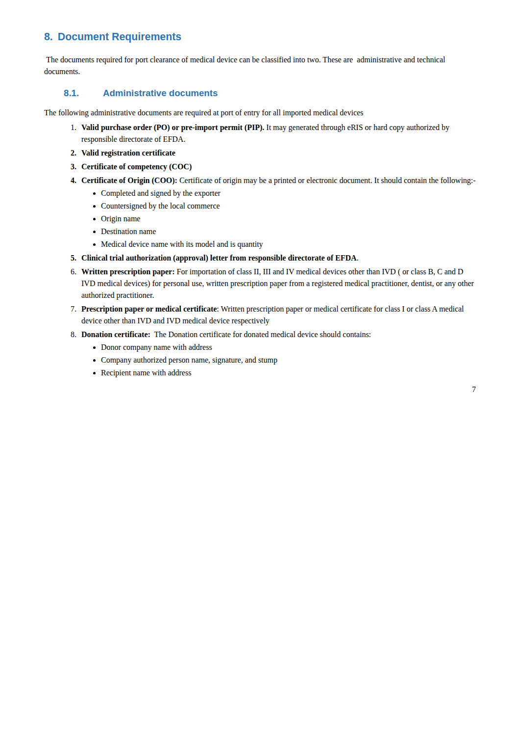8. Document Requirements
The documents required for port clearance of medical device can be classified into two. These are administrative and technical documents.
8.1. Administrative documents
The following administrative documents are required at port of entry for all imported medical devices
Valid purchase order (PO) or pre-import permit (PIP). It may generated through eRIS or hard copy authorized by responsible directorate of EFDA.
Valid registration certificate
Certificate of competency (COC)
Certificate of Origin (COO): Certificate of origin may be a printed or electronic document. It should contain the following:-
Completed and signed by the exporter
Countersigned by the local commerce
Origin name
Destination name
Medical device name with its model and is quantity
Clinical trial authorization (approval) letter from responsible directorate of EFDA.
Written prescription paper: For importation of class II, III and IV medical devices other than IVD ( or class B, C and D IVD medical devices) for personal use, written prescription paper from a registered medical practitioner, dentist, or any other authorized practitioner.
Prescription paper or medical certificate: Written prescription paper or medical certificate for class I or class A medical device other than IVD and IVD medical device respectively
Donation certificate: The Donation certificate for donated medical device should contains:
Donor company name with address
Company authorized person name, signature, and stump
Recipient name with address
7